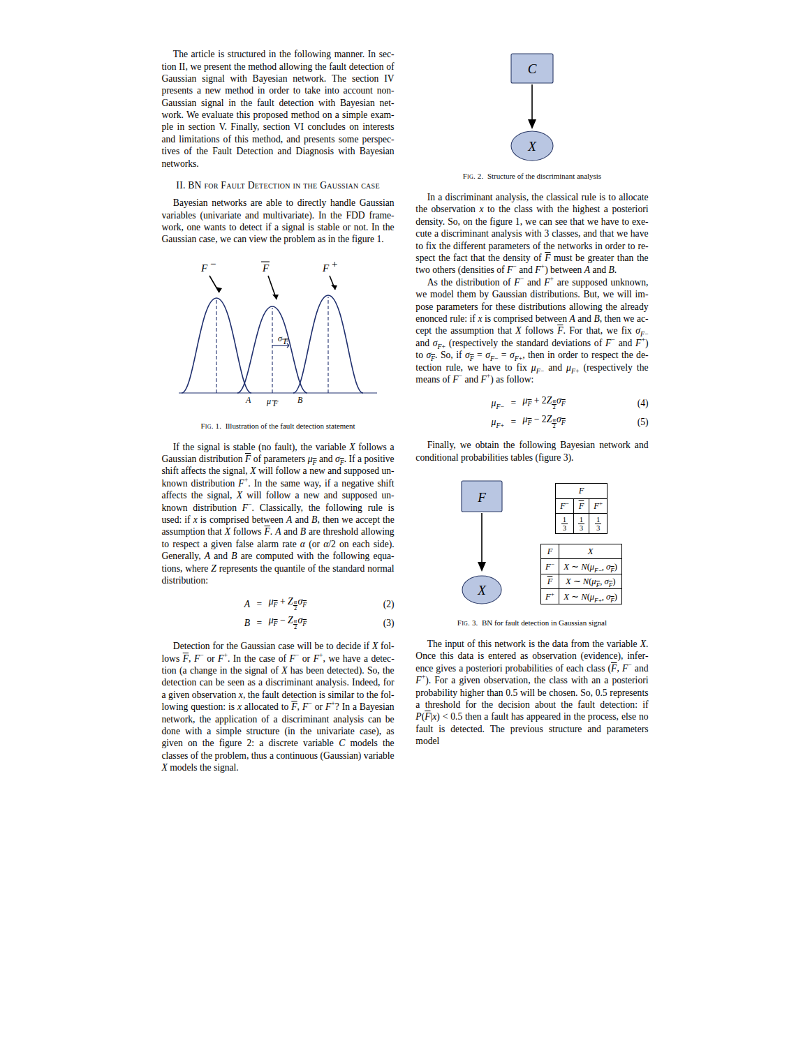The article is structured in the following manner. In section II, we present the method allowing the fault detection of Gaussian signal with Bayesian network. The section IV presents a new method in order to take into account non-Gaussian signal in the fault detection with Bayesian network. We evaluate this proposed method on a simple example in section V. Finally, section VI concludes on interests and limitations of this method, and presents some perspectives of the Fault Detection and Diagnosis with Bayesian networks.
II. BN for Fault Detection in the Gaussian case
Bayesian networks are able to directly handle Gaussian variables (univariate and multivariate). In the FDD framework, one wants to detect if a signal is stable or not. In the Gaussian case, we can view the problem as in the figure 1.
σ F F − F F + A μ F B
Fig. 1. Illustration of the fault detection statement
If the signal is stable (no fault), the variable X follows a Gaussian distribution F of parameters μF and σF. If a positive shift affects the signal, X will follow a new and supposed unknown distribution F+. In the same way, if a negative shift affects the signal, X will follow a new and supposed unknown distribution F−. Classically, the following rule is used: if x is comprised between A and B, then we accept the assumption that X follows F. A and B are threshold allowing to respect a given false alarm rate α (or α/2 on each side). Generally, A and B are computed with the following equations, where Z represents the quantile of the standard normal distribution:
| A | = | μ F + Z α 2 σ F | (2) |
| B | = | μ F − Z α 2 σ F | (3) |
Detection for the Gaussian case will be to decide if X follows F, F− or F+. In the case of F− or F+, we have a detection (a change in the signal of X has been detected). So, the detection can be seen as a discriminant analysis. Indeed, for a given observation x, the fault detection is similar to the following question: is x allocated to F, F− or F+? In a Bayesian network, the application of a discriminant analysis can be done with a simple structure (in the univariate case), as given on the figure 2: a discrete variable C models the classes of the problem, thus a continuous (Gaussian) variable X models the signal.
C X
Fig. 2. Structure of the discriminant analysis
In a discriminant analysis, the classical rule is to allocate the observation x to the class with the highest a posteriori density. So, on the figure 1, we can see that we have to execute a discriminant analysis with 3 classes, and that we have to fix the different parameters of the networks in order to respect the fact that the density of F must be greater than the two others (densities of F− and F+) between A and B.
As the distribution of F− and F+ are supposed unknown, we model them by Gaussian distributions. But, we will impose parameters for these distributions allowing the already enonced rule: if x is comprised between A and B, then we accept the assumption that X follows F. For that, we fix σF− and σF+ (respectively the standard deviations of F− and F+) to σF. So, if σF = σF− = σF+, then in order to respect the detection rule, we have to fix μF− and μF+ (respectively the means of F− and F+) as follow:
| μ F − | = | μ F + 2 Z α 2 σ F | (4) |
| μ F + | = | μ F − 2 Z α 2 σ F | (5) |
Finally, we obtain the following Bayesian network and conditional probabilities tables (figure 3).
F X
| F |
| F − | F | F + |
| 1 3 | 1 3 | 1 3 |
| F | X |
| F − | X ∼ N ( μ F − , σ F ) |
| F | X ∼ N ( μ F , σ F ) |
| F + | X ∼ N ( μ F + , σ F ) |
Fig. 3. BN for fault detection in Gaussian signal
The input of this network is the data from the variable X. Once this data is entered as observation (evidence), inference gives a posteriori probabilities of each class (F, F− and F+). For a given observation, the class with an a posteriori probability higher than 0.5 will be chosen. So, 0.5 represents a threshold for the decision about the fault detection: if P(F|x) < 0.5 then a fault has appeared in the process, else no fault is detected. The previous structure and parameters model